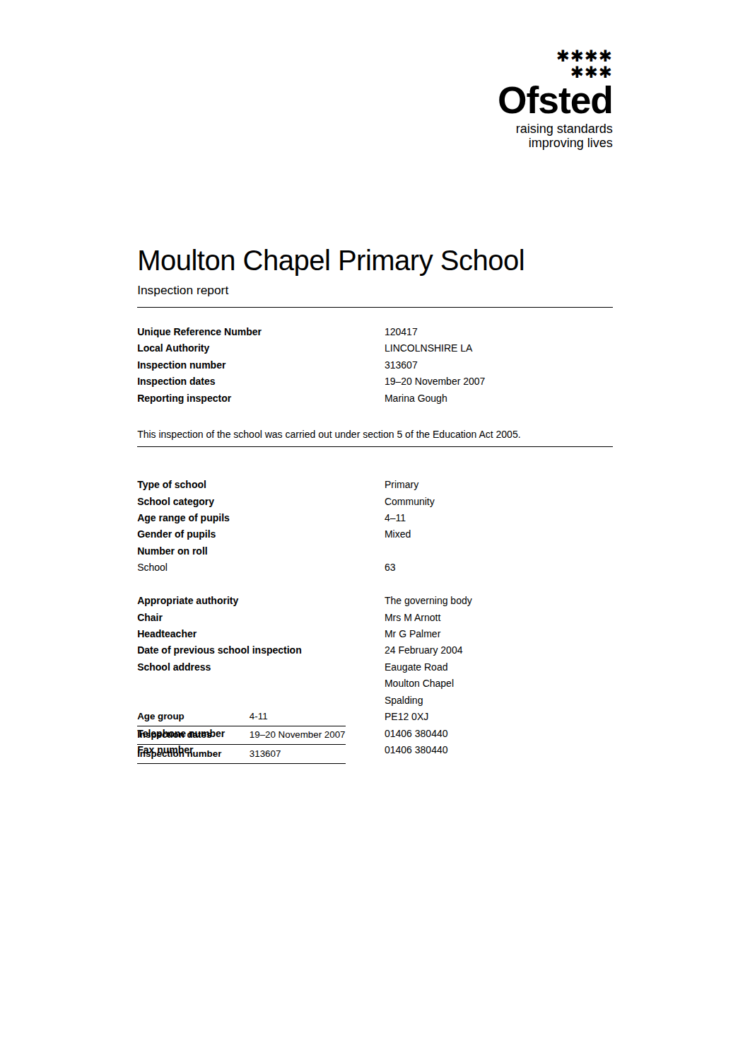✱✱✱✱
✱✱✱
Ofsted
raising standards
improving lives
Moulton Chapel Primary School
Inspection report
| Unique Reference Number | 120417 |
| Local Authority | LINCOLNSHIRE LA |
| Inspection number | 313607 |
| Inspection dates | 19–20 November 2007 |
| Reporting inspector | Marina Gough |
This inspection of the school was carried out under section 5 of the Education Act 2005.
| Type of school | Primary |
| School category | Community |
| Age range of pupils | 4–11 |
| Gender of pupils | Mixed |
| Number on roll | |
| School | 63 |
| Appropriate authority | The governing body |
| Chair | Mrs M Arnott |
| Headteacher | Mr G Palmer |
| Date of previous school inspection | 24 February 2004 |
| School address | Eaugate Road |
| | Moulton Chapel |
| | Spalding |
| | PE12 0XJ |
| Telephone number | 01406 380440 |
| Fax number | 01406 380440 |
| Age group | 4-11 |
| Inspection dates | 19–20 November 2007 |
| Inspection number | 313607 |